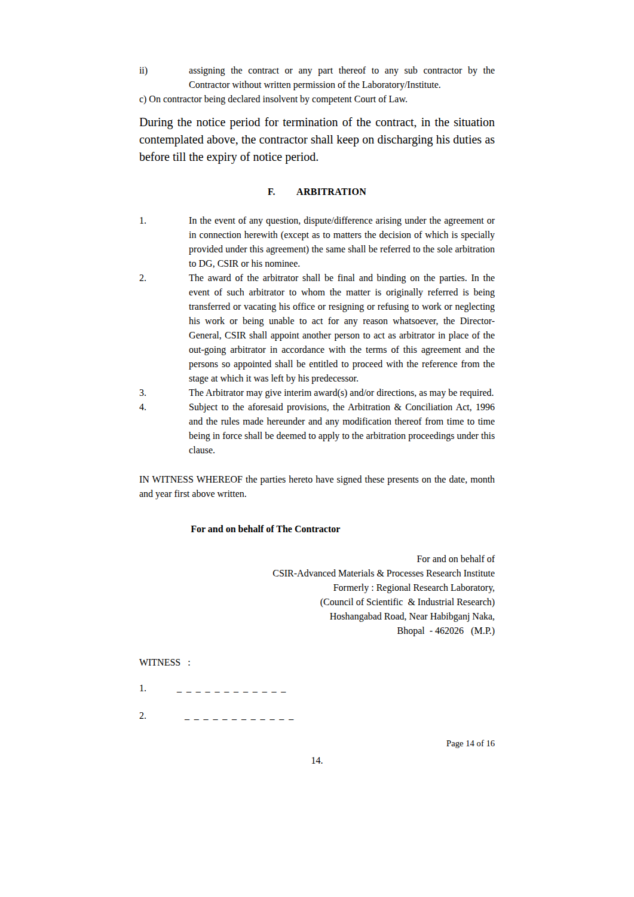ii) assigning the contract or any part thereof to any sub contractor by the Contractor without written permission of the Laboratory/Institute.
c) On contractor being declared insolvent by competent Court of Law.
During the notice period for termination of the contract, in the situation contemplated above, the contractor shall keep on discharging his duties as before till the expiry of notice period.
F. ARBITRATION
1. In the event of any question, dispute/difference arising under the agreement or in connection herewith (except as to matters the decision of which is specially provided under this agreement) the same shall be referred to the sole arbitration to DG, CSIR or his nominee.
2. The award of the arbitrator shall be final and binding on the parties. In the event of such arbitrator to whom the matter is originally referred is being transferred or vacating his office or resigning or refusing to work or neglecting his work or being unable to act for any reason whatsoever, the Director-General, CSIR shall appoint another person to act as arbitrator in place of the out-going arbitrator in accordance with the terms of this agreement and the persons so appointed shall be entitled to proceed with the reference from the stage at which it was left by his predecessor.
3. The Arbitrator may give interim award(s) and/or directions, as may be required.
4. Subject to the aforesaid provisions, the Arbitration & Conciliation Act, 1996 and the rules made hereunder and any modification thereof from time to time being in force shall be deemed to apply to the arbitration proceedings under this clause.
IN WITNESS WHEREOF the parties hereto have signed these presents on the date, month and year first above written.
For and on behalf of The Contractor
For and on behalf of
CSIR-Advanced Materials & Processes Research Institute
Formerly : Regional Research Laboratory,
(Council of Scientific & Industrial Research)
Hoshangabad Road, Near Habibganj Naka,
Bhopal - 462026 (M.P.)
WITNESS :
1._ _ _ _ _ _ _ _ _ _ _ _
2._ _ _ _ _ _ _ _ _ _ _ _
Page 14 of 16
14.